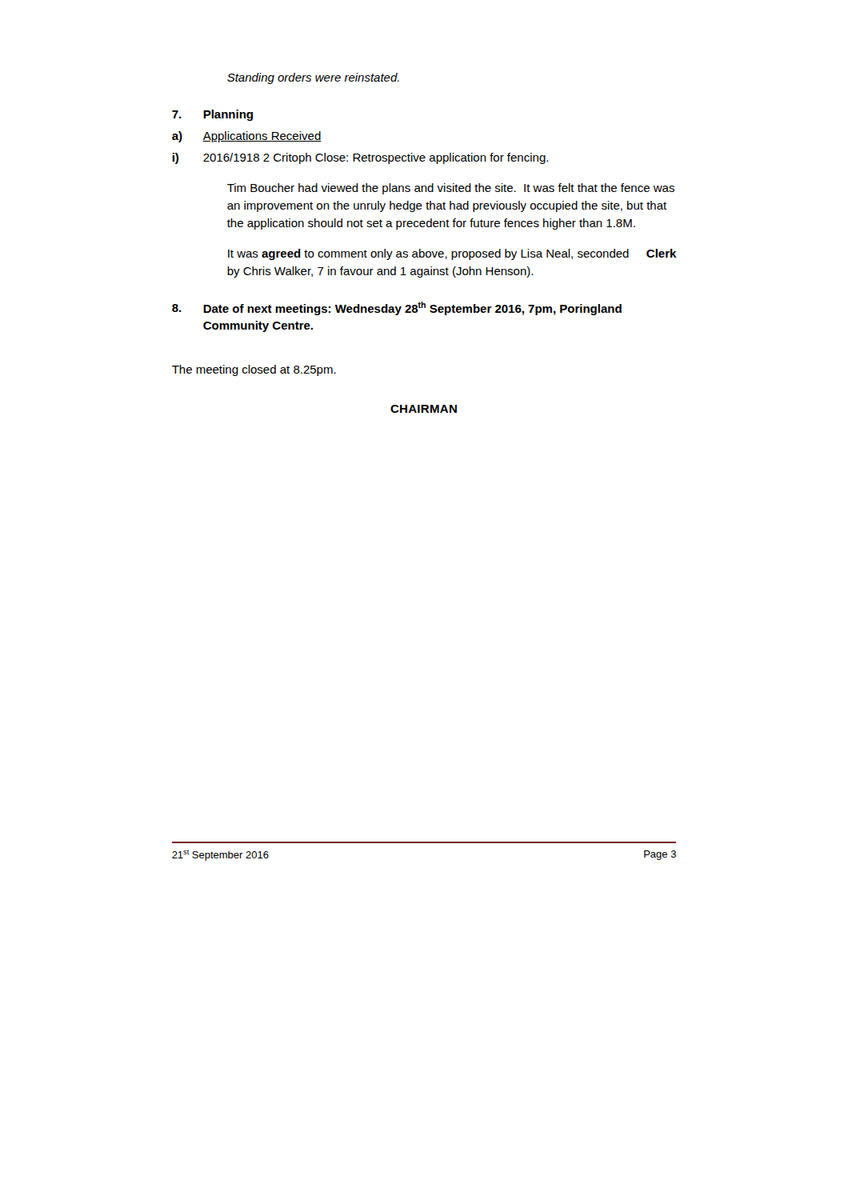Standing orders were reinstated.
7.
Planning
a)
Applications Received
i)
2016/1918 2 Critoph Close: Retrospective application for fencing.
Tim Boucher had viewed the plans and visited the site. It was felt that the fence was an improvement on the unruly hedge that had previously occupied the site, but that the application should not set a precedent for future fences higher than 1.8M.
It was agreed to comment only as above, proposed by Lisa Neal, seconded by Chris Walker, 7 in favour and 1 against (John Henson).
Clerk
8.
Date of next meetings: Wednesday 28th September 2016, 7pm, Poringland Community Centre.
The meeting closed at 8.25pm.
CHAIRMAN
21st September 2016
Page 3